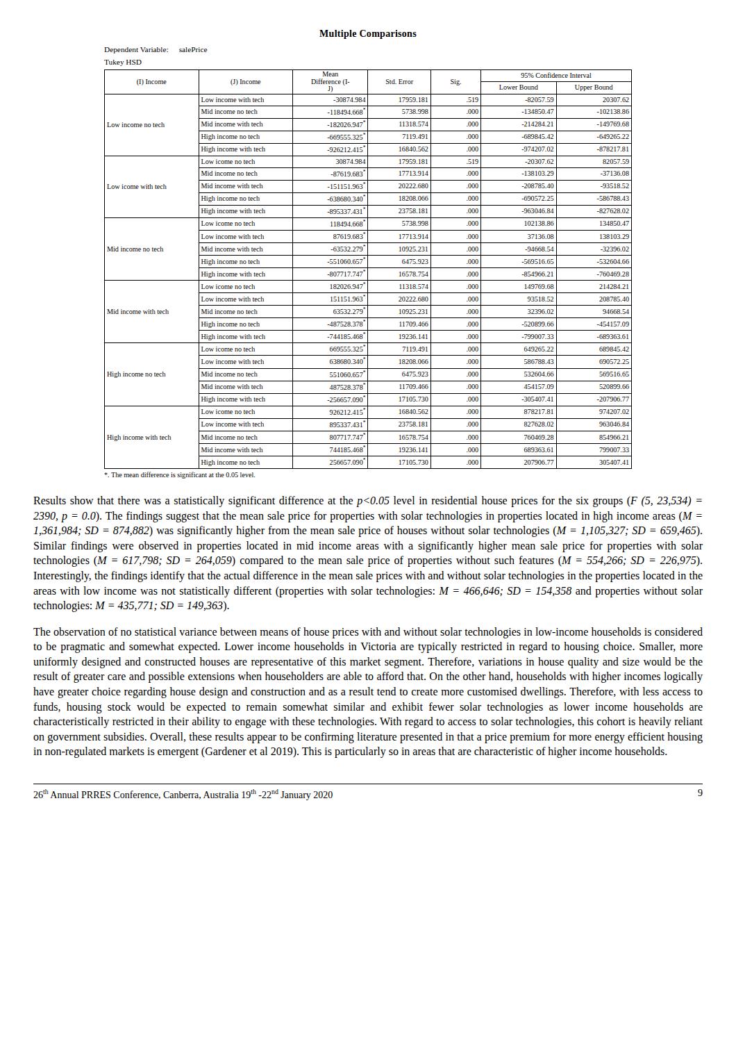Multiple Comparisons
Dependent Variable: salePrice
Tukey HSD
| (I) Income | (J) Income | Mean Difference (I- J) | Std. Error | Sig. | 95% Confidence Interval |
| --- | --- | --- | --- | --- | --- |
| Lower Bound | Upper Bound |
| Low income no tech | Low income with tech | -30874.984 | 17959.181 | .519 | -82057.59 | 20307.62 |
| Mid income no tech | -118494.668 * | 5738.998 | .000 | -134850.47 | -102138.86 |
| Mid income with tech | -182026.947 * | 11318.574 | .000 | -214284.21 | -149769.68 |
| High income no tech | -669555.325 * | 7119.491 | .000 | -689845.42 | -649265.22 |
| High income with tech | -926212.415 * | 16840.562 | .000 | -974207.02 | -878217.81 |
| Low icome with tech | Low icome no tech | 30874.984 | 17959.181 | .519 | -20307.62 | 82057.59 |
| Mid income no tech | -87619.683 * | 17713.914 | .000 | -138103.29 | -37136.08 |
| Mid income with tech | -151151.963 * | 20222.680 | .000 | -208785.40 | -93518.52 |
| High income no tech | -638680.340 * | 18208.066 | .000 | -690572.25 | -586788.43 |
| High income with tech | -895337.431 * | 23758.181 | .000 | -963046.84 | -827628.02 |
| Mid income no tech | Low icome no tech | 118494.668 * | 5738.998 | .000 | 102138.86 | 134850.47 |
| Low income with tech | 87619.683 * | 17713.914 | .000 | 37136.08 | 138103.29 |
| Mid income with tech | -63532.279 * | 10925.231 | .000 | -94668.54 | -32396.02 |
| High income no tech | -551060.657 * | 6475.923 | .000 | -569516.65 | -532604.66 |
| High income with tech | -807717.747 * | 16578.754 | .000 | -854966.21 | -760469.28 |
| Mid income with tech | Low icome no tech | 182026.947 * | 11318.574 | .000 | 149769.68 | 214284.21 |
| Low income with tech | 151151.963 * | 20222.680 | .000 | 93518.52 | 208785.40 |
| Mid income no tech | 63532.279 * | 10925.231 | .000 | 32396.02 | 94668.54 |
| High income no tech | -487528.378 * | 11709.466 | .000 | -520899.66 | -454157.09 |
| High income with tech | -744185.468 * | 19236.141 | .000 | -799007.33 | -689363.61 |
| High income no tech | Low icome no tech | 669555.325 * | 7119.491 | .000 | 649265.22 | 689845.42 |
| Low income with tech | 638680.340 * | 18208.066 | .000 | 586788.43 | 690572.25 |
| Mid income no tech | 551060.657 * | 6475.923 | .000 | 532604.66 | 569516.65 |
| Mid income with tech | 487528.378 * | 11709.466 | .000 | 454157.09 | 520899.66 |
| High income with tech | -256657.090 * | 17105.730 | .000 | -305407.41 | -207906.77 |
| High income with tech | Low icome no tech | 926212.415 * | 16840.562 | .000 | 878217.81 | 974207.02 |
| Low income with tech | 895337.431 * | 23758.181 | .000 | 827628.02 | 963046.84 |
| Mid income no tech | 807717.747 * | 16578.754 | .000 | 760469.28 | 854966.21 |
| Mid income with tech | 744185.468 * | 19236.141 | .000 | 689363.61 | 799007.33 |
| High income no tech | 256657.090 * | 17105.730 | .000 | 207906.77 | 305407.41 |
*. The mean difference is significant at the 0.05 level.
Results show that there was a statistically significant difference at the p<0.05 level in residential house prices for the six groups (F (5, 23,534) = 2390, p = 0.0). The findings suggest that the mean sale price for properties with solar technologies in properties located in high income areas (M = 1,361,984; SD = 874,882) was significantly higher from the mean sale price of houses without solar technologies (M = 1,105,327; SD = 659,465). Similar findings were observed in properties located in mid income areas with a significantly higher mean sale price for properties with solar technologies (M = 617,798; SD = 264,059) compared to the mean sale price of properties without such features (M = 554,266; SD = 226,975). Interestingly, the findings identify that the actual difference in the mean sale prices with and without solar technologies in the properties located in the areas with low income was not statistically different (properties with solar technologies: M = 466,646; SD = 154,358 and properties without solar technologies: M = 435,771; SD = 149,363).
The observation of no statistical variance between means of house prices with and without solar technologies in low-income households is considered to be pragmatic and somewhat expected. Lower income households in Victoria are typically restricted in regard to housing choice. Smaller, more uniformly designed and constructed houses are representative of this market segment. Therefore, variations in house quality and size would be the result of greater care and possible extensions when householders are able to afford that. On the other hand, households with higher incomes logically have greater choice regarding house design and construction and as a result tend to create more customised dwellings. Therefore, with less access to funds, housing stock would be expected to remain somewhat similar and exhibit fewer solar technologies as lower income households are characteristically restricted in their ability to engage with these technologies. With regard to access to solar technologies, this cohort is heavily reliant on government subsidies. Overall, these results appear to be confirming literature presented in that a price premium for more energy efficient housing in non-regulated markets is emergent (Gardener et al 2019). This is particularly so in areas that are characteristic of higher income households.
26th Annual PRRES Conference, Canberra, Australia 19th -22nd January 2020 9